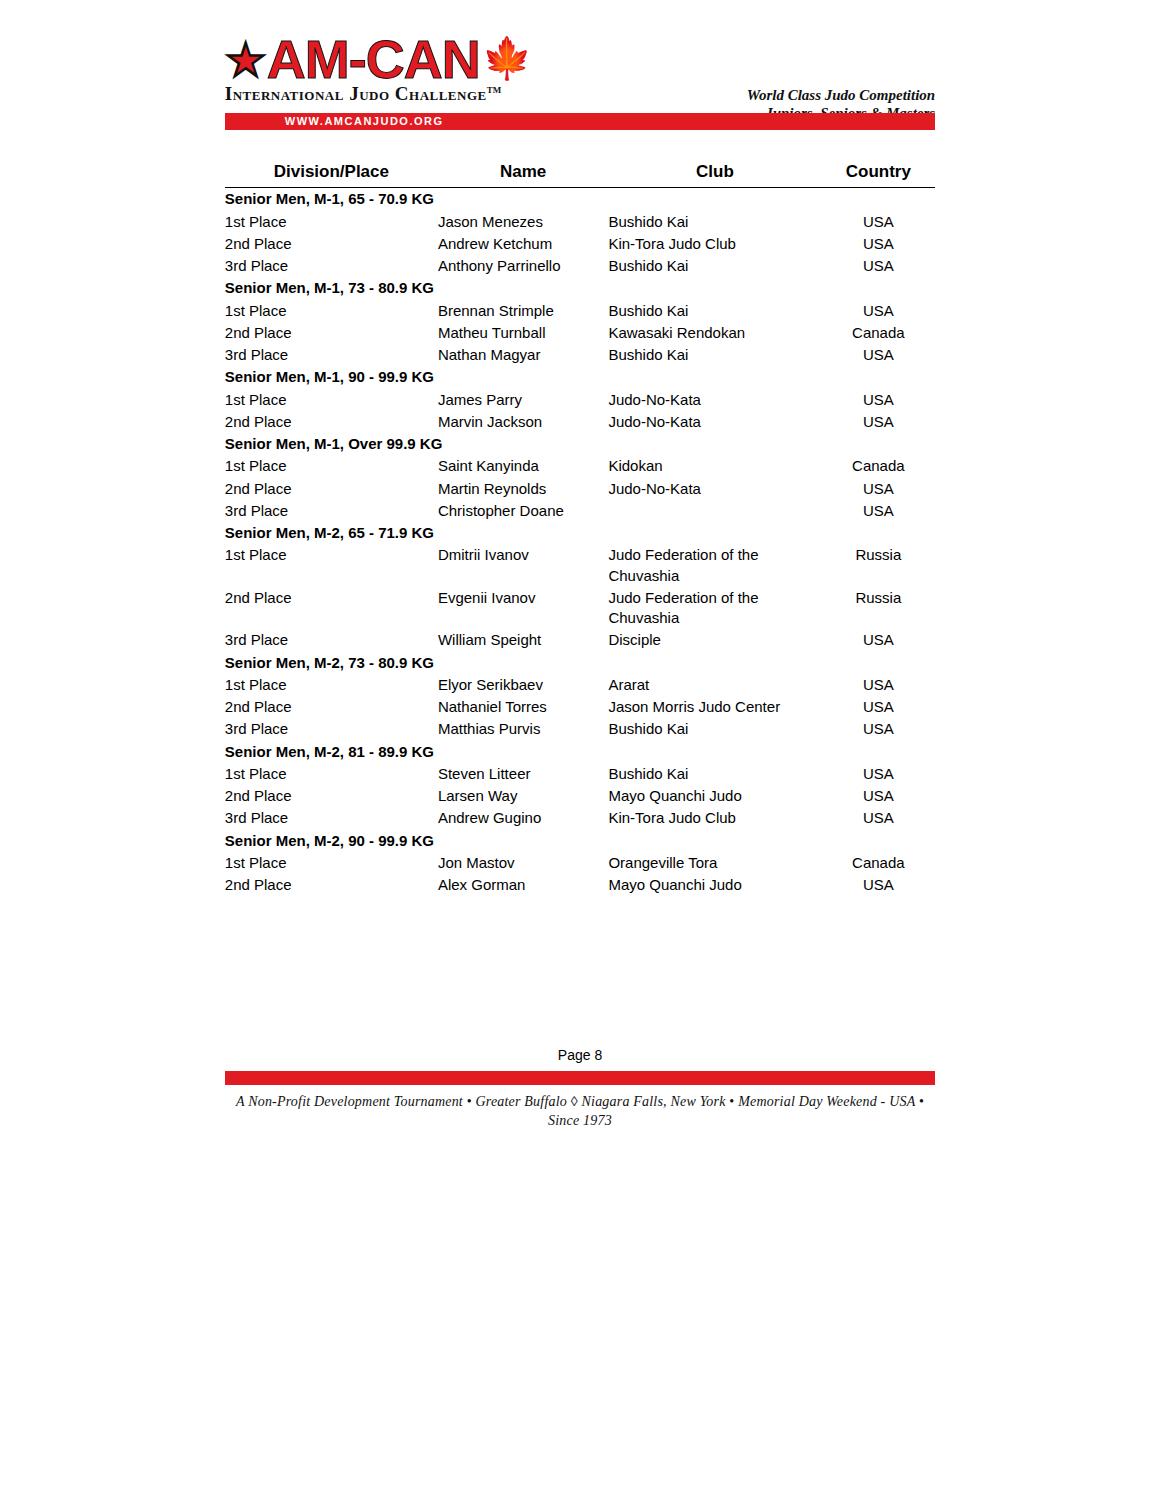★AM-CAN🍁
International Judo ChallengeTM
World Class Judo Competition
Juniors, Seniors & Masters
WWW.AMCANJUDO.ORG
| Division/Place | Name | Club | Country |
| --- | --- | --- | --- |
| Senior Men, M-1, 65 - 70.9 KG |
| 1st Place | Jason Menezes | Bushido Kai | USA |
| 2nd Place | Andrew Ketchum | Kin-Tora Judo Club | USA |
| 3rd Place | Anthony Parrinello | Bushido Kai | USA |
| Senior Men, M-1, 73 - 80.9 KG |
| 1st Place | Brennan Strimple | Bushido Kai | USA |
| 2nd Place | Matheu Turnball | Kawasaki Rendokan | Canada |
| 3rd Place | Nathan Magyar | Bushido Kai | USA |
| Senior Men, M-1, 90 - 99.9 KG |
| 1st Place | James Parry | Judo-No-Kata | USA |
| 2nd Place | Marvin Jackson | Judo-No-Kata | USA |
| Senior Men, M-1, Over 99.9 KG |
| 1st Place | Saint Kanyinda | Kidokan | Canada |
| 2nd Place | Martin Reynolds | Judo-No-Kata | USA |
| 3rd Place | Christopher Doane | | USA |
| Senior Men, M-2, 65 - 71.9 KG |
| 1st Place | Dmitrii Ivanov | Judo Federation of the Chuvashia | Russia |
| 2nd Place | Evgenii Ivanov | Judo Federation of the Chuvashia | Russia |
| 3rd Place | William Speight | Disciple | USA |
| Senior Men, M-2, 73 - 80.9 KG |
| 1st Place | Elyor Serikbaev | Ararat | USA |
| 2nd Place | Nathaniel Torres | Jason Morris Judo Center | USA |
| 3rd Place | Matthias Purvis | Bushido Kai | USA |
| Senior Men, M-2, 81 - 89.9 KG |
| 1st Place | Steven Litteer | Bushido Kai | USA |
| 2nd Place | Larsen Way | Mayo Quanchi Judo | USA |
| 3rd Place | Andrew Gugino | Kin-Tora Judo Club | USA |
| Senior Men, M-2, 90 - 99.9 KG |
| 1st Place | Jon Mastov | Orangeville Tora | Canada |
| 2nd Place | Alex Gorman | Mayo Quanchi Judo | USA |
Page 8
A Non-Profit Development Tournament • Greater Buffalo ◊ Niagara Falls, New York • Memorial Day Weekend - USA • Since 1973